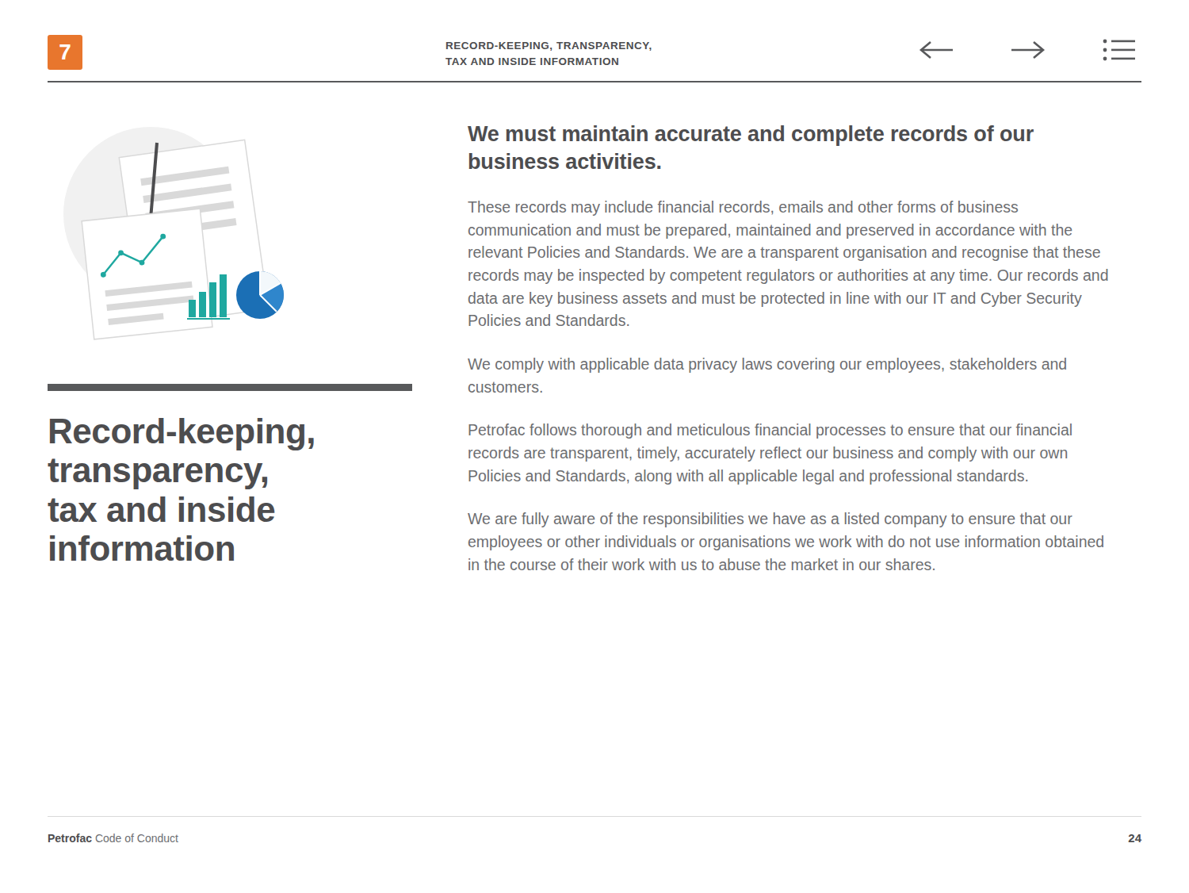7
Record-keeping, transparency,
tax and inside information
Record-keeping,
transparency,
tax and inside
information
We must maintain accurate and complete records of our business activities.
These records may include financial records, emails and other forms of business communication and must be prepared, maintained and preserved in accordance with the relevant Policies and Standards. We are a transparent organisation and recognise that these records may be inspected by competent regulators or authorities at any time. Our records and data are key business assets and must be protected in line with our IT and Cyber Security Policies and Standards.
We comply with applicable data privacy laws covering our employees, stakeholders and customers.
Petrofac follows thorough and meticulous financial processes to ensure that our financial records are transparent, timely, accurately reflect our business and comply with our own Policies and Standards, along with all applicable legal and professional standards.
We are fully aware of the responsibilities we have as a listed company to ensure that our employees or other individuals or organisations we work with do not use information obtained in the course of their work with us to abuse the market in our shares.
Petrofac Code of Conduct 24